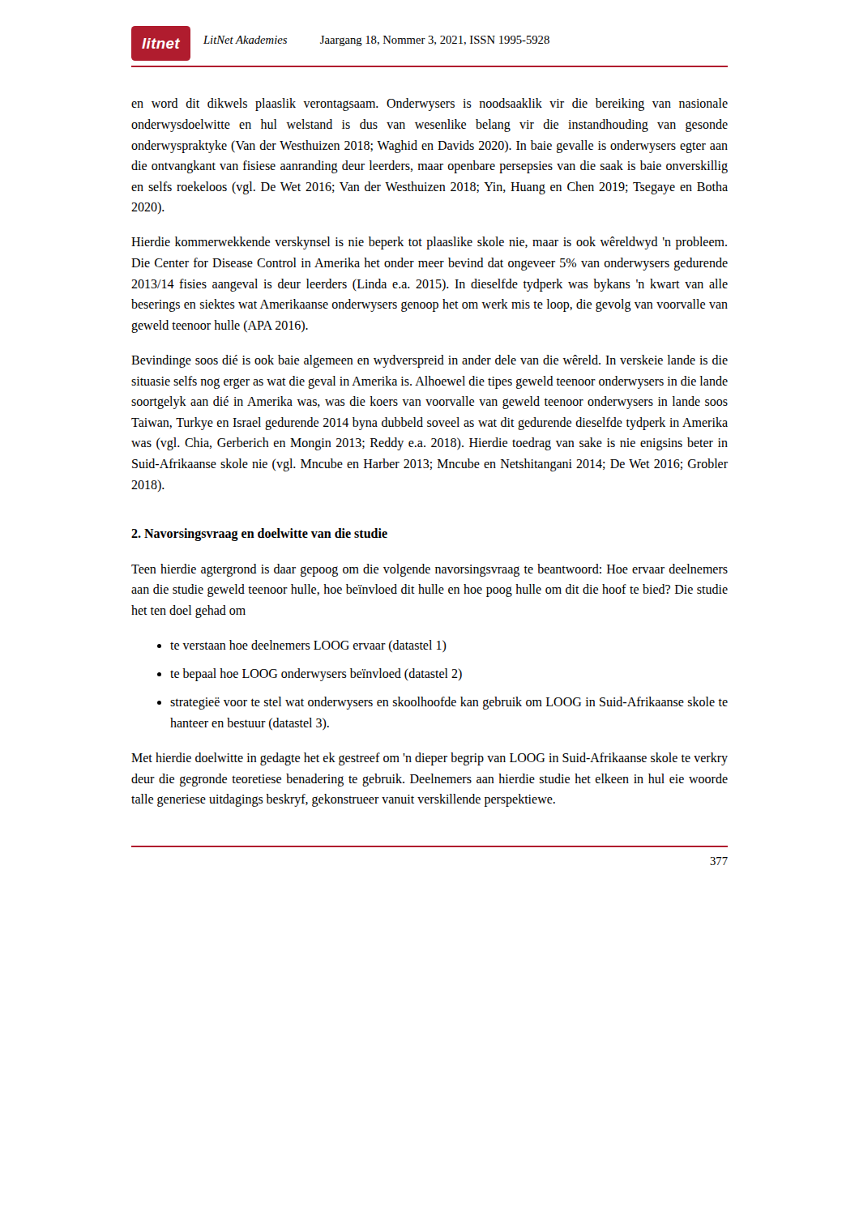litnet
LitNet Akademies Jaargang 18, Nommer 3, 2021, ISSN 1995-5928
en word dit dikwels plaaslik verontagsaam. Onderwysers is noodsaaklik vir die bereiking van nasionale onderwysdoelwitte en hul welstand is dus van wesenlike belang vir die instandhouding van gesonde onderwyspraktyke (Van der Westhuizen 2018; Waghid en Davids 2020). In baie gevalle is onderwysers egter aan die ontvangkant van fisiese aanranding deur leerders, maar openbare persepsies van die saak is baie onverskillig en selfs roekeloos (vgl. De Wet 2016; Van der Westhuizen 2018; Yin, Huang en Chen 2019; Tsegaye en Botha 2020).
Hierdie kommerwekkende verskynsel is nie beperk tot plaaslike skole nie, maar is ook wêreldwyd 'n probleem. Die Center for Disease Control in Amerika het onder meer bevind dat ongeveer 5% van onderwysers gedurende 2013/14 fisies aangeval is deur leerders (Linda e.a. 2015). In dieselfde tydperk was bykans 'n kwart van alle beserings en siektes wat Amerikaanse onderwysers genoop het om werk mis te loop, die gevolg van voorvalle van geweld teenoor hulle (APA 2016).
Bevindinge soos dié is ook baie algemeen en wydverspreid in ander dele van die wêreld. In verskeie lande is die situasie selfs nog erger as wat die geval in Amerika is. Alhoewel die tipes geweld teenoor onderwysers in die lande soortgelyk aan dié in Amerika was, was die koers van voorvalle van geweld teenoor onderwysers in lande soos Taiwan, Turkye en Israel gedurende 2014 byna dubbeld soveel as wat dit gedurende dieselfde tydperk in Amerika was (vgl. Chia, Gerberich en Mongin 2013; Reddy e.a. 2018). Hierdie toedrag van sake is nie enigsins beter in Suid-Afrikaanse skole nie (vgl. Mncube en Harber 2013; Mncube en Netshitangani 2014; De Wet 2016; Grobler 2018).
2. Navorsingsvraag en doelwitte van die studie
Teen hierdie agtergrond is daar gepoog om die volgende navorsingsvraag te beantwoord: Hoe ervaar deelnemers aan die studie geweld teenoor hulle, hoe beïnvloed dit hulle en hoe poog hulle om dit die hoof te bied? Die studie het ten doel gehad om
te verstaan hoe deelnemers LOOG ervaar (datastel 1)
te bepaal hoe LOOG onderwysers beïnvloed (datastel 2)
strategieë voor te stel wat onderwysers en skoolhoofde kan gebruik om LOOG in Suid-Afrikaanse skole te hanteer en bestuur (datastel 3).
Met hierdie doelwitte in gedagte het ek gestreef om 'n dieper begrip van LOOG in Suid-Afrikaanse skole te verkry deur die gegronde teoretiese benadering te gebruik. Deelnemers aan hierdie studie het elkeen in hul eie woorde talle generiese uitdagings beskryf, gekonstrueer vanuit verskillende perspektiewe.
377